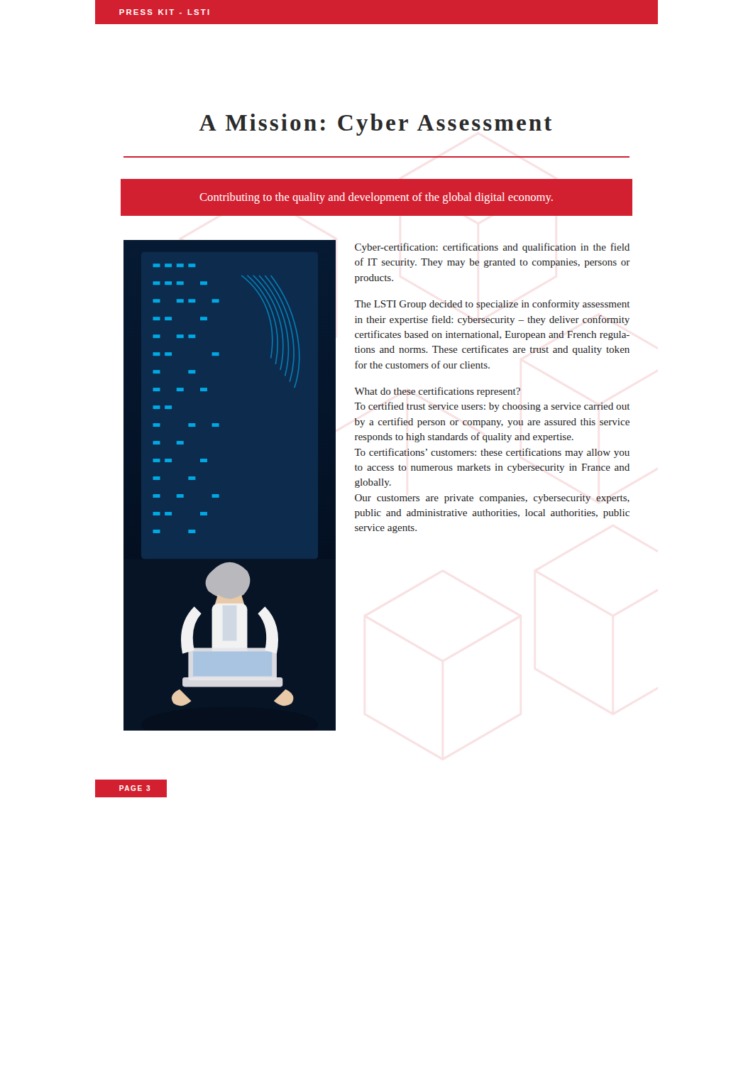Press Kit - LSTI
A Mission: Cyber Assessment
Contributing to the quality and development of the global digital economy.
Cyber-certification: certifications and qualification in the field of IT security. They may be granted to companies, persons or products.
The LSTI Group decided to specialize in conformity assessment in their expertise field: cybersecurity – they deliver conformity certificates based on international, European and French regulations and norms. These certificates are trust and quality token for the customers of our clients.
What do these certifications represent?
To certified trust service users: by choosing a service carried out by a certified person or company, you are assured this service responds to high standards of quality and expertise.
To certifications’ customers: these certifications may allow you to access to numerous markets in cybersecurity in France and globally.
Our customers are private companies, cybersecurity experts, public and administrative authorities, local authorities, public service agents.
PAGE 3